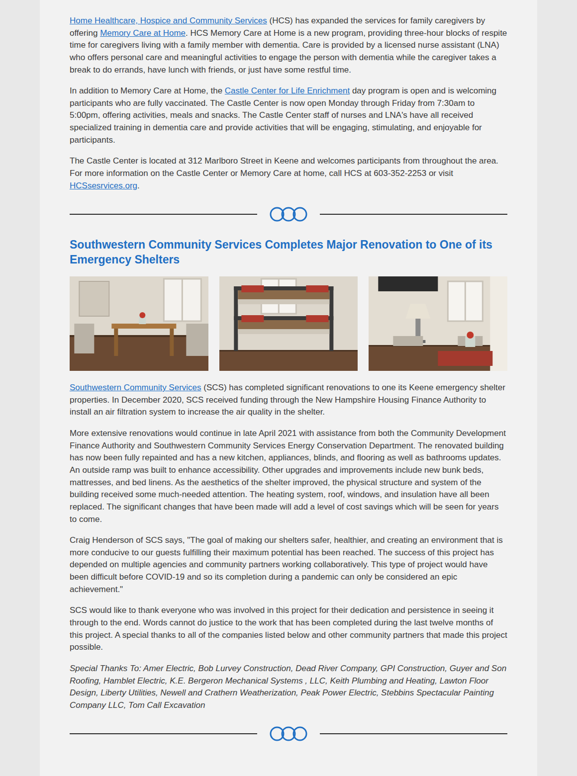Home Healthcare, Hospice and Community Services (HCS) has expanded the services for family caregivers by offering Memory Care at Home. HCS Memory Care at Home is a new program, providing three-hour blocks of respite time for caregivers living with a family member with dementia. Care is provided by a licensed nurse assistant (LNA) who offers personal care and meaningful activities to engage the person with dementia while the caregiver takes a break to do errands, have lunch with friends, or just have some restful time.
In addition to Memory Care at Home, the Castle Center for Life Enrichment day program is open and is welcoming participants who are fully vaccinated. The Castle Center is now open Monday through Friday from 7:30am to 5:00pm, offering activities, meals and snacks. The Castle Center staff of nurses and LNA's have all received specialized training in dementia care and provide activities that will be engaging, stimulating, and enjoyable for participants.
The Castle Center is located at 312 Marlboro Street in Keene and welcomes participants from throughout the area. For more information on the Castle Center or Memory Care at home, call HCS at 603-352-2253 or visit HCSsesrvices.org.
Southwestern Community Services Completes Major Renovation to One of its Emergency Shelters
Southwestern Community Services (SCS) has completed significant renovations to one its Keene emergency shelter properties. In December 2020, SCS received funding through the New Hampshire Housing Finance Authority to install an air filtration system to increase the air quality in the shelter.
More extensive renovations would continue in late April 2021 with assistance from both the Community Development Finance Authority and Southwestern Community Services Energy Conservation Department. The renovated building has now been fully repainted and has a new kitchen, appliances, blinds, and flooring as well as bathrooms updates. An outside ramp was built to enhance accessibility. Other upgrades and improvements include new bunk beds, mattresses, and bed linens. As the aesthetics of the shelter improved, the physical structure and system of the building received some much-needed attention. The heating system, roof, windows, and insulation have all been replaced. The significant changes that have been made will add a level of cost savings which will be seen for years to come.
Craig Henderson of SCS says, "The goal of making our shelters safer, healthier, and creating an environment that is more conducive to our guests fulfilling their maximum potential has been reached. The success of this project has depended on multiple agencies and community partners working collaboratively. This type of project would have been difficult before COVID-19 and so its completion during a pandemic can only be considered an epic achievement."
SCS would like to thank everyone who was involved in this project for their dedication and persistence in seeing it through to the end. Words cannot do justice to the work that has been completed during the last twelve months of this project. A special thanks to all of the companies listed below and other community partners that made this project possible.
Special Thanks To: Amer Electric, Bob Lurvey Construction, Dead River Company, GPI Construction, Guyer and Son Roofing, Hamblet Electric, K.E. Bergeron Mechanical Systems , LLC, Keith Plumbing and Heating, Lawton Floor Design, Liberty Utilities, Newell and Crathern Weatherization, Peak Power Electric, Stebbins Spectacular Painting Company LLC, Tom Call Excavation